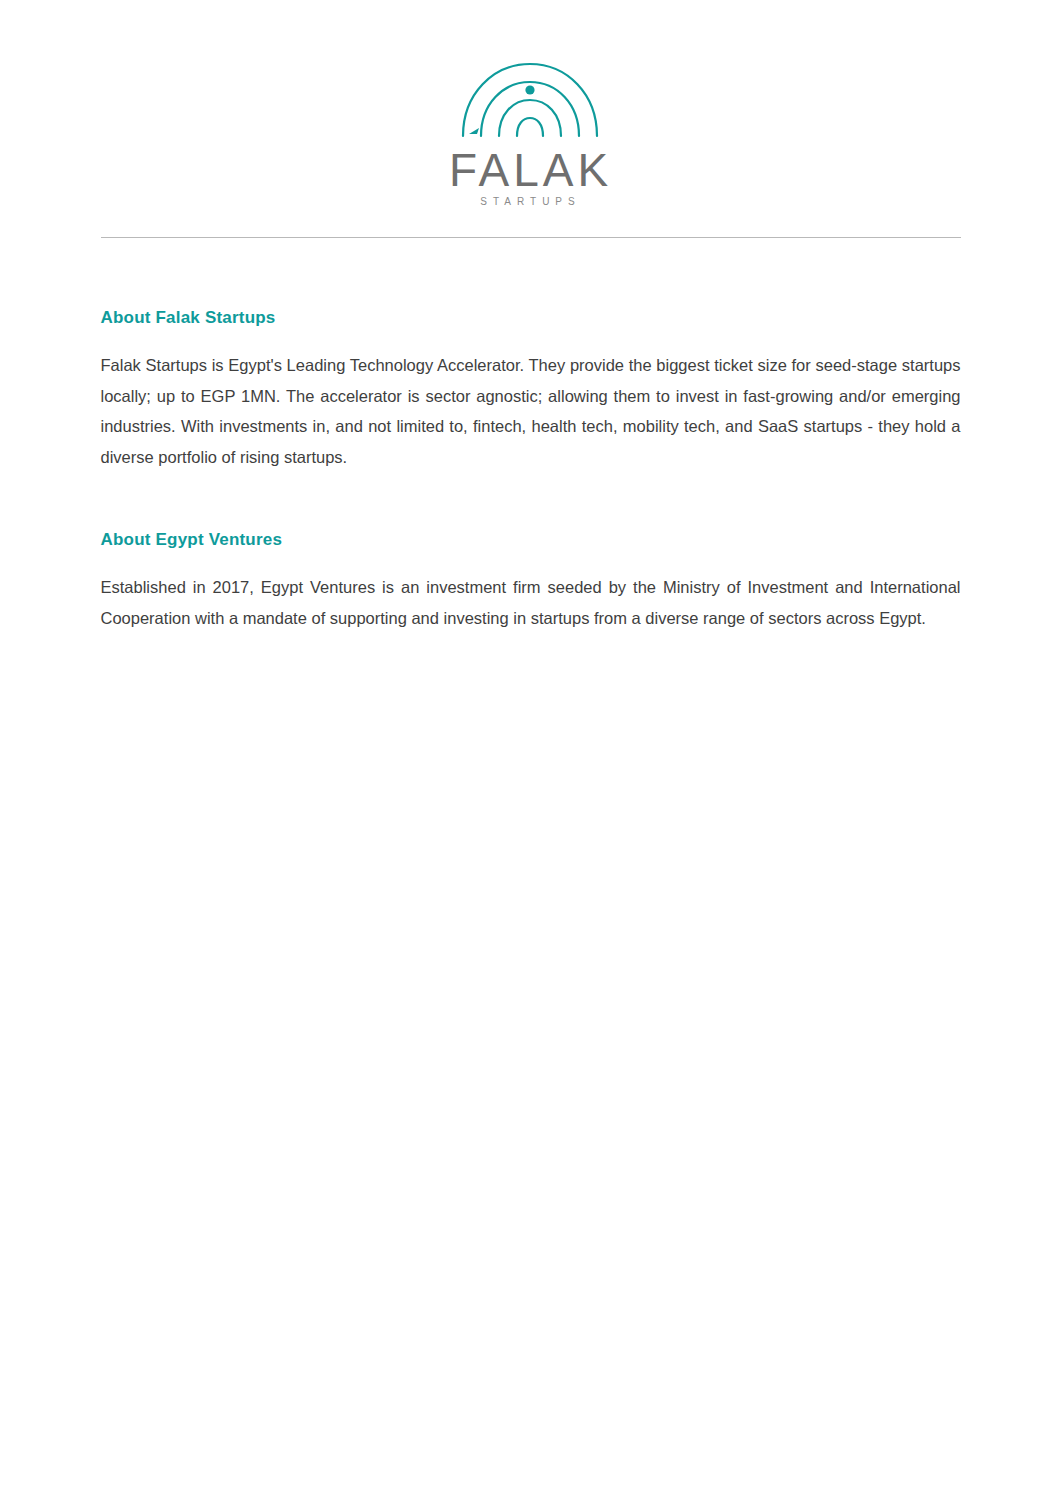FALAK
STARTUPS
About Falak Startups
Falak Startups is Egypt's Leading Technology Accelerator. They provide the biggest ticket size for seed-stage startups locally; up to EGP 1MN. The accelerator is sector agnostic; allowing them to invest in fast-growing and/or emerging industries. With investments in, and not limited to, fintech, health tech, mobility tech, and SaaS startups - they hold a diverse portfolio of rising startups.
About Egypt Ventures
Established in 2017, Egypt Ventures is an investment firm seeded by the Ministry of Investment and International Cooperation with a mandate of supporting and investing in startups from a diverse range of sectors across Egypt.